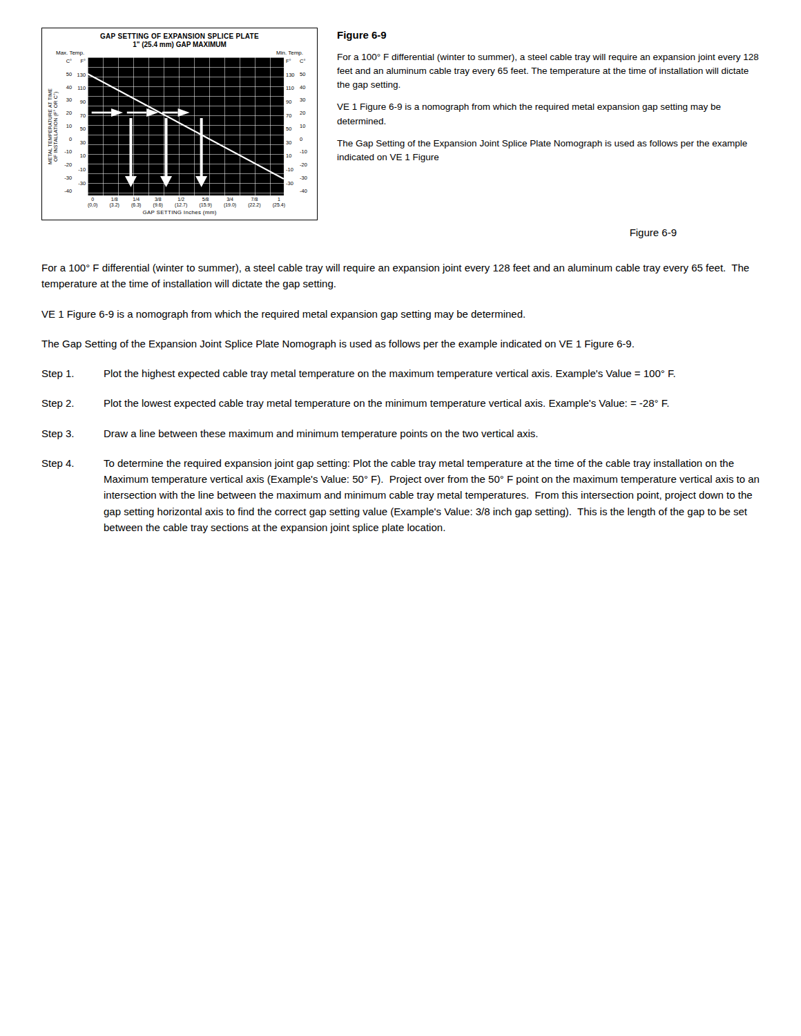GAP SETTING OF EXPANSION SPLICE PLATE
1" (25.4 mm) GAP MAXIMUM
Max. Temp. Min. Temp.
METAL TEMPERATURE AT TIME
OF INSTALLATION (F° OR C°)
C° 50 40 30 20 10 0 -10 -20 -30 -40
F° 130 110 90 70 50 30 10 -10 -30
F° 130 110 90 70 50 30 10 -10 -30
C° 50 40 30 20 10 0 -10 -20 -30 -40
0
(0,0) 1/8
(3.2) 1/4
(6.3) 3/8
(9.6) 1/2
(12.7) 5/8
(15.9) 3/4
(19.0) 7/8
(22.2) 1
(25.4)
GAP SETTING Inches (mm)
Figure 6-9
For a 100° F differential (winter to summer), a steel cable tray will require an expansion joint every 128 feet and an aluminum cable tray every 65 feet. The temperature at the time of installation will dictate the gap setting.
VE 1 Figure 6-9 is a nomograph from which the required metal expansion gap setting may be determined.
The Gap Setting of the Expansion Joint Splice Plate Nomograph is used as follows per the example indicated on VE 1 Figure
Figure 6-9
For a 100° F differential (winter to summer), a steel cable tray will require an expansion joint every 128 feet and an aluminum cable tray every 65 feet. The temperature at the time of installation will dictate the gap setting.
VE 1 Figure 6-9 is a nomograph from which the required metal expansion gap setting may be determined.
The Gap Setting of the Expansion Joint Splice Plate Nomograph is used as follows per the example indicated on VE 1 Figure 6-9.
Step 1. Plot the highest expected cable tray metal temperature on the maximum temperature vertical axis. Example's Value = 100° F.
Step 2. Plot the lowest expected cable tray metal temperature on the minimum temperature vertical axis. Example's Value: = -28° F.
Step 3. Draw a line between these maximum and minimum temperature points on the two vertical axis.
Step 4. To determine the required expansion joint gap setting: Plot the cable tray metal temperature at the time of the cable tray installation on the Maximum temperature vertical axis (Example's Value: 50° F). Project over from the 50° F point on the maximum temperature vertical axis to an intersection with the line between the maximum and minimum cable tray metal temperatures. From this intersection point, project down to the gap setting horizontal axis to find the correct gap setting value (Example's Value: 3/8 inch gap setting). This is the length of the gap to be set between the cable tray sections at the expansion joint splice plate location.